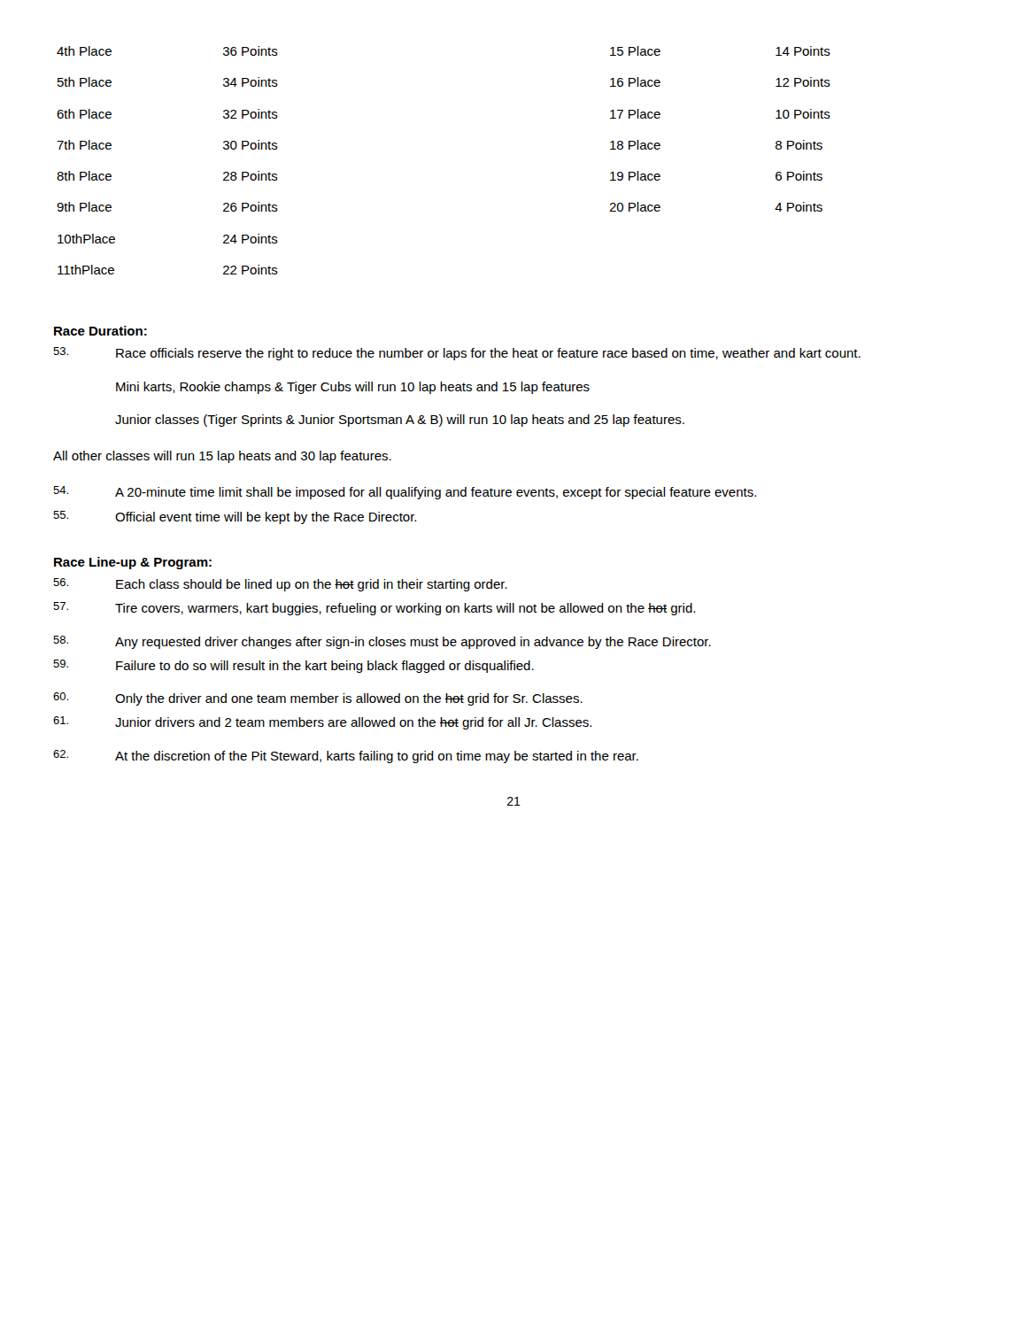| 4th Place | 36 Points | | 15 Place | 14 Points |
| 5th Place | 34 Points | | 16 Place | 12 Points |
| 6th Place | 32 Points | | 17 Place | 10 Points |
| 7th Place | 30 Points | | 18 Place | 8 Points |
| 8th Place | 28 Points | | 19 Place | 6 Points |
| 9th Place | 26 Points | | 20 Place | 4 Points |
| 10thPlace | 24 Points | | | |
| 11thPlace | 22 Points | | | |
Race Duration:
53. Race officials reserve the right to reduce the number or laps for the heat or feature race based on time, weather and kart count.
Mini karts, Rookie champs & Tiger Cubs will run 10 lap heats and 15 lap features
Junior classes (Tiger Sprints & Junior Sportsman A & B) will run 10 lap heats and 25 lap features.
All other classes will run 15 lap heats and 30 lap features.
54. A 20-minute time limit shall be imposed for all qualifying and feature events, except for special feature events.
55. Official event time will be kept by the Race Director.
Race Line-up & Program:
56. Each class should be lined up on the hot grid in their starting order.
57. Tire covers, warmers, kart buggies, refueling or working on karts will not be allowed on the hot grid.
58. Any requested driver changes after sign-in closes must be approved in advance by the Race Director.
59. Failure to do so will result in the kart being black flagged or disqualified.
60. Only the driver and one team member is allowed on the hot grid for Sr. Classes.
61. Junior drivers and 2 team members are allowed on the hot grid for all Jr. Classes.
62. At the discretion of the Pit Steward, karts failing to grid on time may be started in the rear.
21